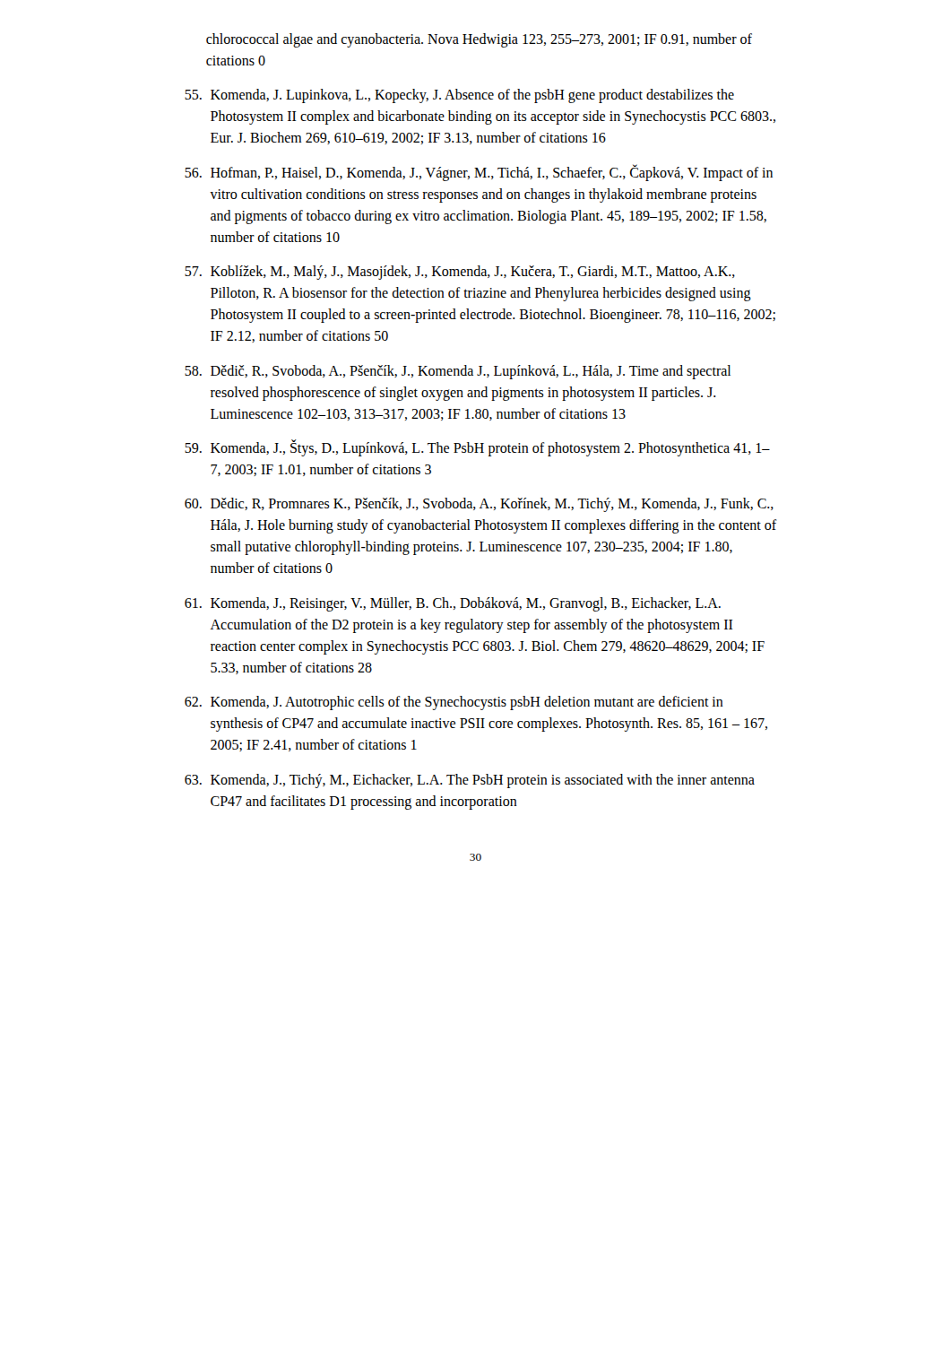chlorococcal algae and cyanobacteria. Nova Hedwigia 123, 255–273, 2001; IF 0.91, number of citations 0
Komenda, J. Lupinkova, L., Kopecky, J. Absence of the psbH gene product destabilizes the Photosystem II complex and bicarbonate binding on its acceptor side in Synechocystis PCC 6803., Eur. J. Biochem 269, 610–619, 2002; IF 3.13, number of citations 16
Hofman, P., Haisel, D., Komenda, J., Vágner, M., Tichá, I., Schaefer, C., Čapková, V. Impact of in vitro cultivation conditions on stress responses and on changes in thylakoid membrane proteins and pigments of tobacco during ex vitro acclimation. Biologia Plant. 45, 189–195, 2002; IF 1.58, number of citations 10
Koblížek, M., Malý, J., Masojídek, J., Komenda, J., Kučera, T., Giardi, M.T., Mattoo, A.K., Pilloton, R. A biosensor for the detection of triazine and Phenylurea herbicides designed using Photosystem II coupled to a screen-printed electrode. Biotechnol. Bioengineer. 78, 110–116, 2002; IF 2.12, number of citations 50
Dědič, R., Svoboda, A., Pšenčík, J., Komenda J., Lupínková, L., Hála, J. Time and spectral resolved phosphorescence of singlet oxygen and pigments in photosystem II particles. J. Luminescence 102–103, 313–317, 2003; IF 1.80, number of citations 13
Komenda, J., Štys, D., Lupínková, L. The PsbH protein of photosystem 2. Photosynthetica 41, 1–7, 2003; IF 1.01, number of citations 3
Dědic, R, Promnares K., Pšenčík, J., Svoboda, A., Kořínek, M., Tichý, M., Komenda, J., Funk, C., Hála, J. Hole burning study of cyanobacterial Photosystem II complexes differing in the content of small putative chlorophyll-binding proteins. J. Luminescence 107, 230–235, 2004; IF 1.80, number of citations 0
Komenda, J., Reisinger, V., Müller, B. Ch., Dobáková, M., Granvogl, B., Eichacker, L.A. Accumulation of the D2 protein is a key regulatory step for assembly of the photosystem II reaction center complex in Synechocystis PCC 6803. J. Biol. Chem 279, 48620–48629, 2004; IF 5.33, number of citations 28
Komenda, J. Autotrophic cells of the Synechocystis psbH deletion mutant are deficient in synthesis of CP47 and accumulate inactive PSII core complexes. Photosynth. Res. 85, 161 – 167, 2005; IF 2.41, number of citations 1
Komenda, J., Tichý, M., Eichacker, L.A. The PsbH protein is associated with the inner antenna CP47 and facilitates D1 processing and incorporation
30